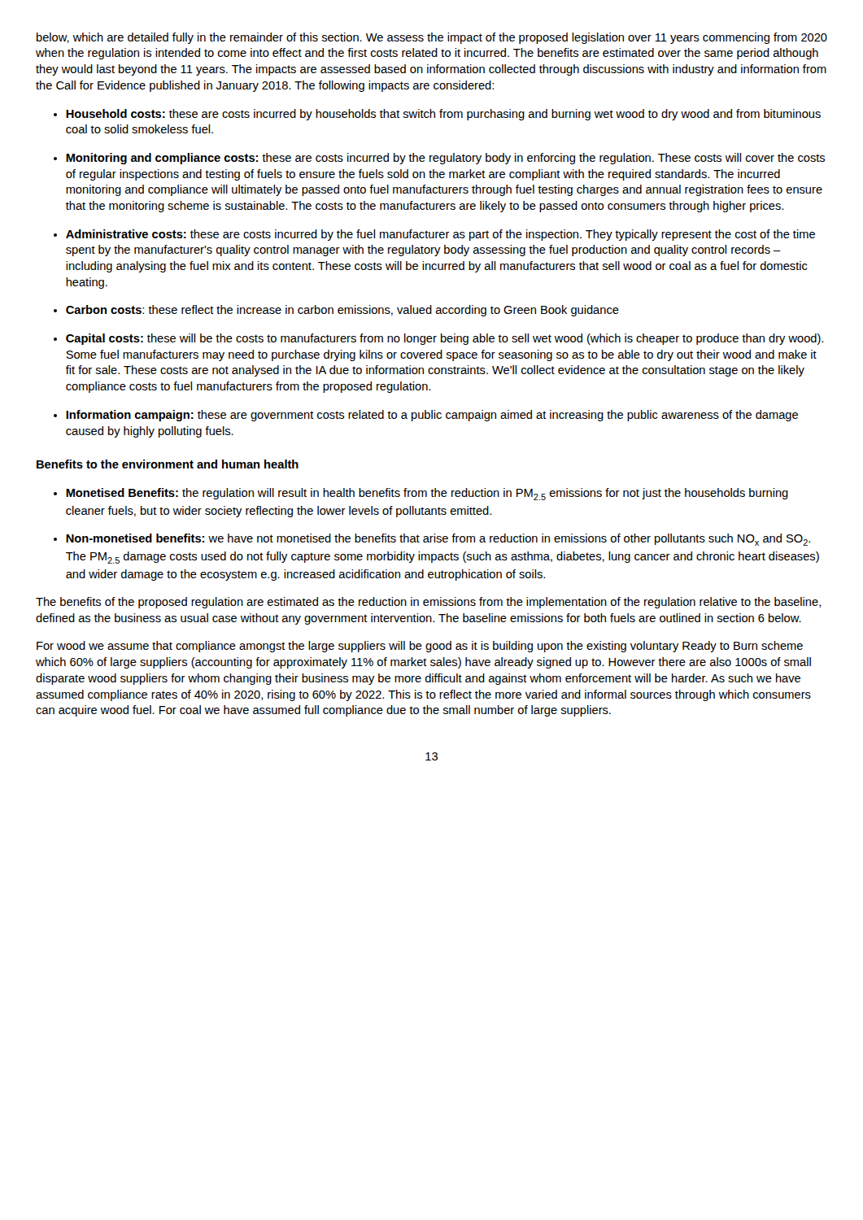below, which are detailed fully in the remainder of this section. We assess the impact of the proposed legislation over 11 years commencing from 2020 when the regulation is intended to come into effect and the first costs related to it incurred. The benefits are estimated over the same period although they would last beyond the 11 years. The impacts are assessed based on information collected through discussions with industry and information from the Call for Evidence published in January 2018. The following impacts are considered:
Household costs: these are costs incurred by households that switch from purchasing and burning wet wood to dry wood and from bituminous coal to solid smokeless fuel.
Monitoring and compliance costs: these are costs incurred by the regulatory body in enforcing the regulation. These costs will cover the costs of regular inspections and testing of fuels to ensure the fuels sold on the market are compliant with the required standards. The incurred monitoring and compliance will ultimately be passed onto fuel manufacturers through fuel testing charges and annual registration fees to ensure that the monitoring scheme is sustainable. The costs to the manufacturers are likely to be passed onto consumers through higher prices.
Administrative costs: these are costs incurred by the fuel manufacturer as part of the inspection. They typically represent the cost of the time spent by the manufacturer's quality control manager with the regulatory body assessing the fuel production and quality control records – including analysing the fuel mix and its content. These costs will be incurred by all manufacturers that sell wood or coal as a fuel for domestic heating.
Carbon costs: these reflect the increase in carbon emissions, valued according to Green Book guidance
Capital costs: these will be the costs to manufacturers from no longer being able to sell wet wood (which is cheaper to produce than dry wood). Some fuel manufacturers may need to purchase drying kilns or covered space for seasoning so as to be able to dry out their wood and make it fit for sale. These costs are not analysed in the IA due to information constraints. We'll collect evidence at the consultation stage on the likely compliance costs to fuel manufacturers from the proposed regulation.
Information campaign: these are government costs related to a public campaign aimed at increasing the public awareness of the damage caused by highly polluting fuels.
Benefits to the environment and human health
Monetised Benefits: the regulation will result in health benefits from the reduction in PM2.5 emissions for not just the households burning cleaner fuels, but to wider society reflecting the lower levels of pollutants emitted.
Non-monetised benefits: we have not monetised the benefits that arise from a reduction in emissions of other pollutants such NOx and SO2. The PM2.5 damage costs used do not fully capture some morbidity impacts (such as asthma, diabetes, lung cancer and chronic heart diseases) and wider damage to the ecosystem e.g. increased acidification and eutrophication of soils.
The benefits of the proposed regulation are estimated as the reduction in emissions from the implementation of the regulation relative to the baseline, defined as the business as usual case without any government intervention. The baseline emissions for both fuels are outlined in section 6 below.
For wood we assume that compliance amongst the large suppliers will be good as it is building upon the existing voluntary Ready to Burn scheme which 60% of large suppliers (accounting for approximately 11% of market sales) have already signed up to. However there are also 1000s of small disparate wood suppliers for whom changing their business may be more difficult and against whom enforcement will be harder. As such we have assumed compliance rates of 40% in 2020, rising to 60% by 2022. This is to reflect the more varied and informal sources through which consumers can acquire wood fuel. For coal we have assumed full compliance due to the small number of large suppliers.
13